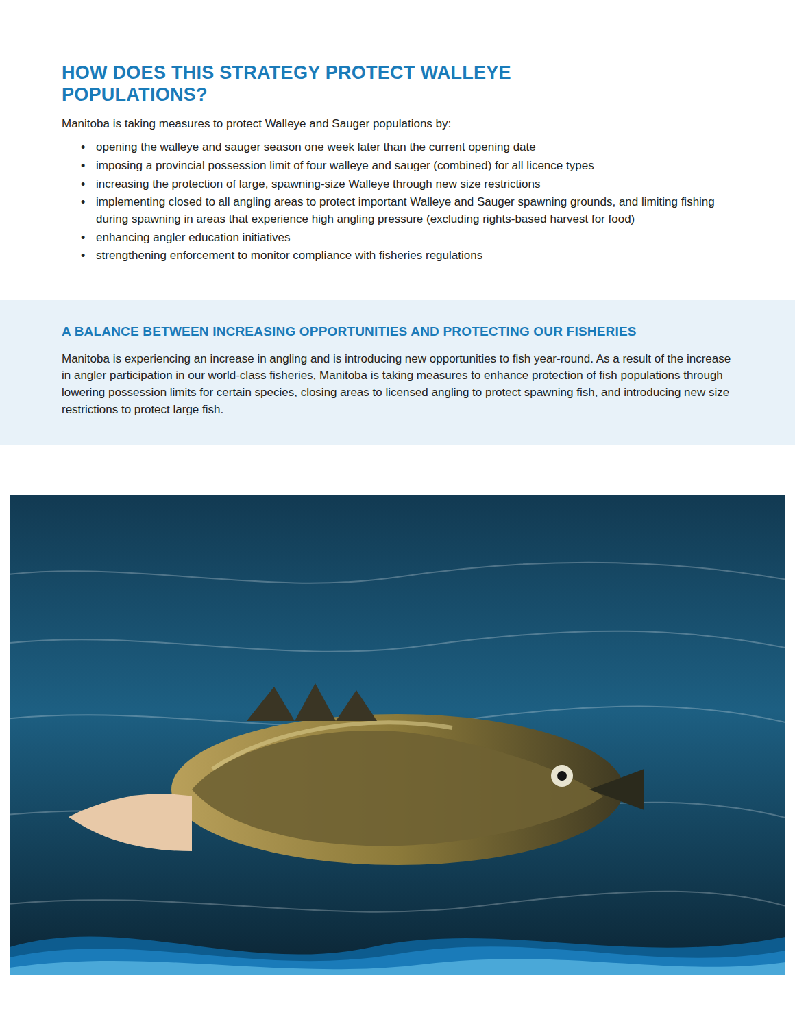How does this strategy protect walleye populations?
Manitoba is taking measures to protect Walleye and Sauger populations by:
opening the walleye and sauger season one week later than the current opening date
imposing a provincial possession limit of four walleye and sauger (combined) for all licence types
increasing the protection of large, spawning-size Walleye through new size restrictions
implementing closed to all angling areas to protect important Walleye and Sauger spawning grounds, and limiting fishing during spawning in areas that experience high angling pressure (excluding rights-based harvest for food)
enhancing angler education initiatives
strengthening enforcement to monitor compliance with fisheries regulations
A balance between increasing opportunities and protecting our fisheries
Manitoba is experiencing an increase in angling and is introducing new opportunities to fish year-round. As a result of the increase in angler participation in our world-class fisheries, Manitoba is taking measures to enhance protection of fish populations through lowering possession limits for certain species, closing areas to licensed angling to protect spawning fish, and introducing new size restrictions to protect large fish.